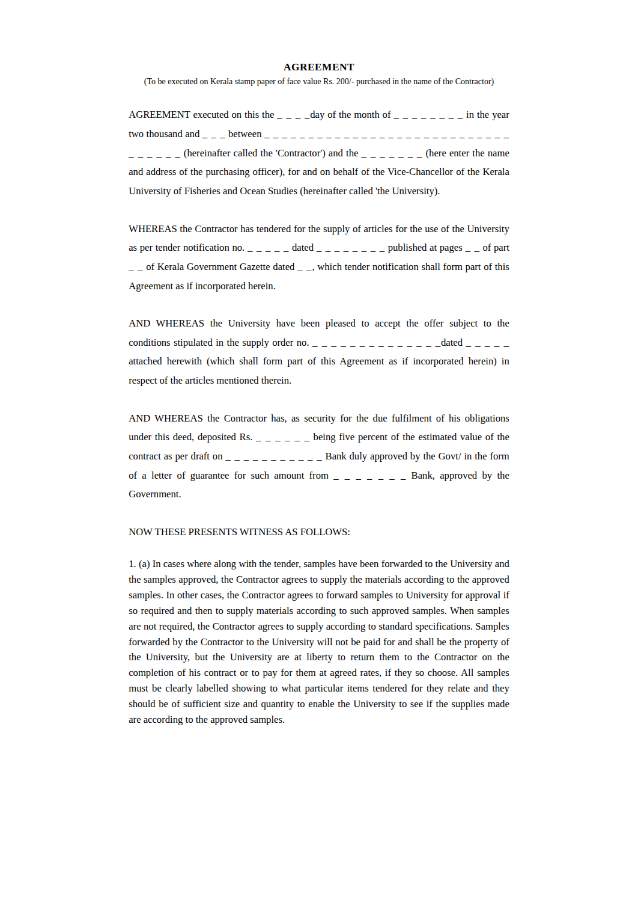AGREEMENT
(To be executed on Kerala stamp paper of face value Rs. 200/- purchased in the name of the Contractor)
AGREEMENT executed on this the _ _ _ _day of the month of _ _ _ _ _ _ _ _ in the year two thousand and _ _ _ between _ _ _ _ _ _ _ _ _ _ _ _ _ _ _ _ _ _ _ _ _ _ _ _ _ _ _ _ _ _ _ _ _ _ (hereinafter called the 'Contractor') and the _ _ _ _ _ _ _ (here enter the name and address of the purchasing officer), for and on behalf of the Vice-Chancellor of the Kerala University of Fisheries and Ocean Studies (hereinafter called 'the University).
WHEREAS the Contractor has tendered for the supply of articles for the use of the University as per tender notification no. _ _ _ _ _ dated _ _ _ _ _ _ _ _ published at pages _ _ of part _ _ of Kerala Government Gazette dated _ _, which tender notification shall form part of this Agreement as if incorporated herein.
AND WHEREAS the University have been pleased to accept the offer subject to the conditions stipulated in the supply order no. _ _ _ _ _ _ _ _ _ _ _ _ _ _dated _ _ _ _ _ attached herewith (which shall form part of this Agreement as if incorporated herein) in respect of the articles mentioned therein.
AND WHEREAS the Contractor has, as security for the due fulfilment of his obligations under this deed, deposited Rs. _ _ _ _ _ _ being five percent of the estimated value of the contract as per draft on _ _ _ _ _ _ _ _ _ _ _ Bank duly approved by the Govt/ in the form of a letter of guarantee for such amount from _ _ _ _ _ _ _ Bank, approved by the Government.
NOW THESE PRESENTS WITNESS AS FOLLOWS:
1. (a) In cases where along with the tender, samples have been forwarded to the University and the samples approved, the Contractor agrees to supply the materials according to the approved samples. In other cases, the Contractor agrees to forward samples to University for approval if so required and then to supply materials according to such approved samples. When samples are not required, the Contractor agrees to supply according to standard specifications. Samples forwarded by the Contractor to the University will not be paid for and shall be the property of the University, but the University are at liberty to return them to the Contractor on the completion of his contract or to pay for them at agreed rates, if they so choose. All samples must be clearly labelled showing to what particular items tendered for they relate and they should be of sufficient size and quantity to enable the University to see if the supplies made are according to the approved samples.